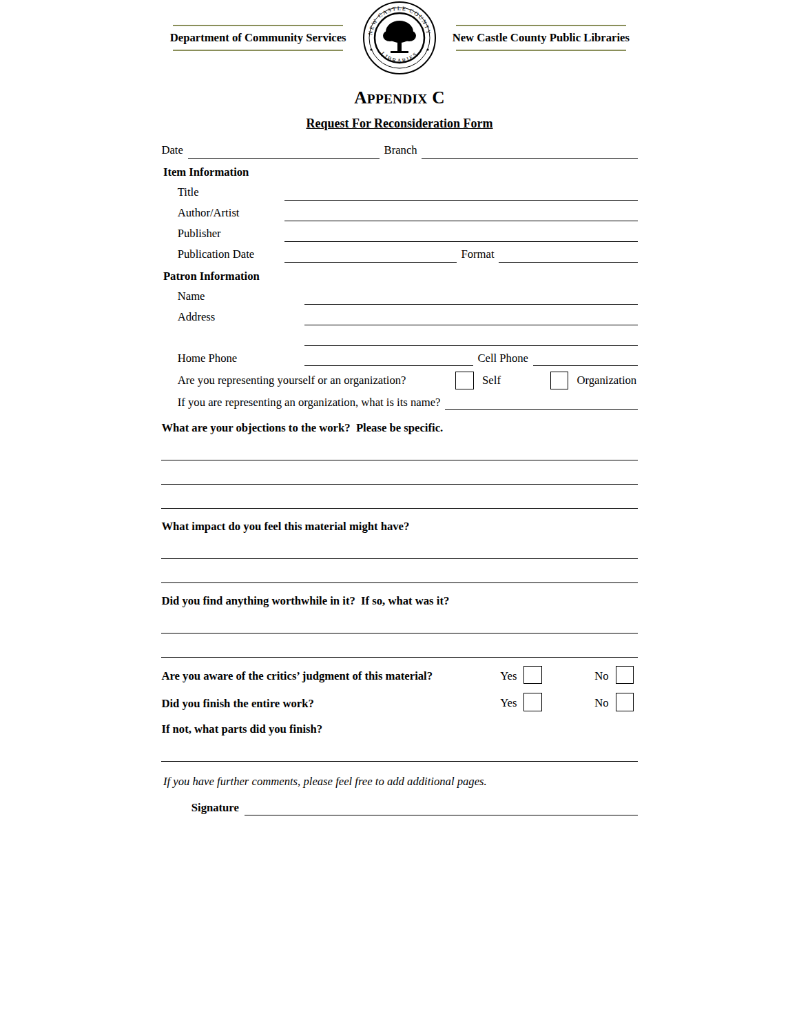Department of Community Services
NEW CASTLE COUNTY LIBRARIES
New Castle County Public Libraries
APPENDIX C
Request For Reconsideration Form
Date Branch
Item Information
Title
Author/Artist
Publisher
Publication Date Format
Patron Information
Name
Address
Home Phone Cell Phone
Are you representing yourself or an organization? Self Organization
If you are representing an organization, what is its name?
What are your objections to the work? Please be specific.
What impact do you feel this material might have?
Did you find anything worthwhile in it? If so, what was it?
Are you aware of the critics’ judgment of this material? Yes No
Did you finish the entire work? Yes No
If not, what parts did you finish?
If you have further comments, please feel free to add additional pages.
Signature